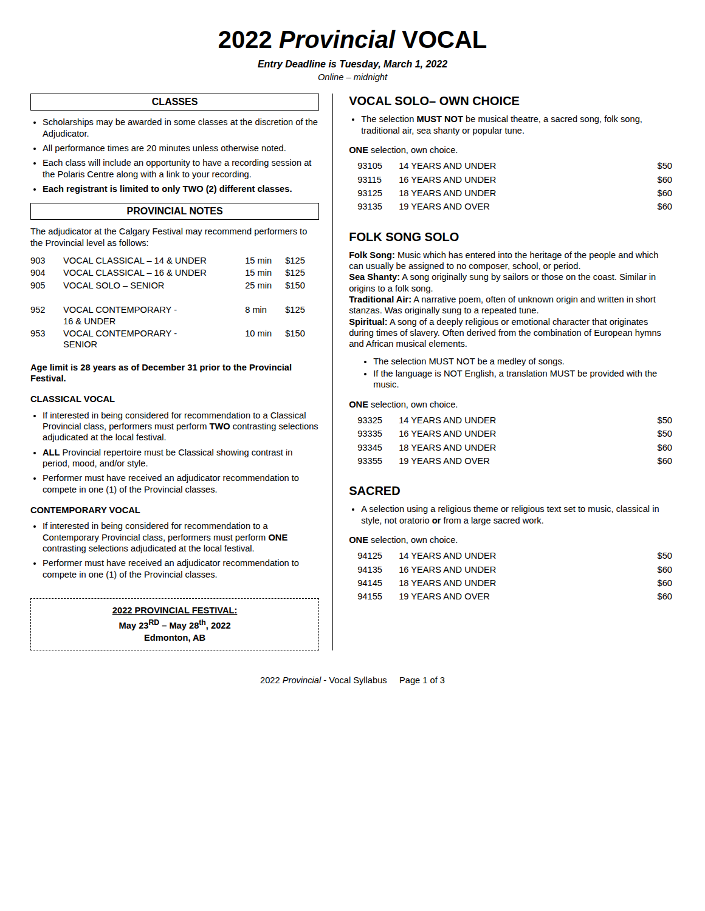2022 Provincial VOCAL
Entry Deadline is Tuesday, March 1, 2022
Online – midnight
CLASSES
Scholarships may be awarded in some classes at the discretion of the Adjudicator.
All performance times are 20 minutes unless otherwise noted.
Each class will include an opportunity to have a recording session at the Polaris Centre along with a link to your recording.
Each registrant is limited to only TWO (2) different classes.
PROVINCIAL NOTES
The adjudicator at the Calgary Festival may recommend performers to the Provincial level as follows:
| 903 | VOCAL CLASSICAL – 14 & UNDER | 15 min | $125 |
| 904 | VOCAL CLASSICAL – 16 & UNDER | 15 min | $125 |
| 905 | VOCAL SOLO – SENIOR | 25 min | $150 |
| 952 | VOCAL CONTEMPORARY - 16 & UNDER | 8 min | $125 |
| 953 | VOCAL CONTEMPORARY - SENIOR | 10 min | $150 |
Age limit is 28 years as of December 31 prior to the Provincial Festival.
CLASSICAL VOCAL
If interested in being considered for recommendation to a Classical Provincial class, performers must perform TWO contrasting selections adjudicated at the local festival.
ALL Provincial repertoire must be Classical showing contrast in period, mood, and/or style.
Performer must have received an adjudicator recommendation to compete in one (1) of the Provincial classes.
CONTEMPORARY VOCAL
If interested in being considered for recommendation to a Contemporary Provincial class, performers must perform ONE contrasting selections adjudicated at the local festival.
Performer must have received an adjudicator recommendation to compete in one (1) of the Provincial classes.
2022 PROVINCIAL FESTIVAL:
May 23RD – May 28th, 2022
Edmonton, AB
VOCAL SOLO– OWN CHOICE
The selection MUST NOT be musical theatre, a sacred song, folk song, traditional air, sea shanty or popular tune.
ONE selection, own choice.
| 93105 | 14 YEARS AND UNDER | $50 |
| 93115 | 16 YEARS AND UNDER | $60 |
| 93125 | 18 YEARS AND UNDER | $60 |
| 93135 | 19 YEARS AND OVER | $60 |
FOLK SONG SOLO
Folk Song: Music which has entered into the heritage of the people and which can usually be assigned to no composer, school, or period.
Sea Shanty: A song originally sung by sailors or those on the coast. Similar in origins to a folk song.
Traditional Air: A narrative poem, often of unknown origin and written in short stanzas. Was originally sung to a repeated tune.
Spiritual: A song of a deeply religious or emotional character that originates during times of slavery. Often derived from the combination of European hymns and African musical elements.
The selection MUST NOT be a medley of songs.
If the language is NOT English, a translation MUST be provided with the music.
ONE selection, own choice.
| 93325 | 14 YEARS AND UNDER | $50 |
| 93335 | 16 YEARS AND UNDER | $50 |
| 93345 | 18 YEARS AND UNDER | $60 |
| 93355 | 19 YEARS AND OVER | $60 |
SACRED
A selection using a religious theme or religious text set to music, classical in style, not oratorio or from a large sacred work.
ONE selection, own choice.
| 94125 | 14 YEARS AND UNDER | $50 |
| 94135 | 16 YEARS AND UNDER | $60 |
| 94145 | 18 YEARS AND UNDER | $60 |
| 94155 | 19 YEARS AND OVER | $60 |
2022 Provincial - Vocal Syllabus Page 1 of 3